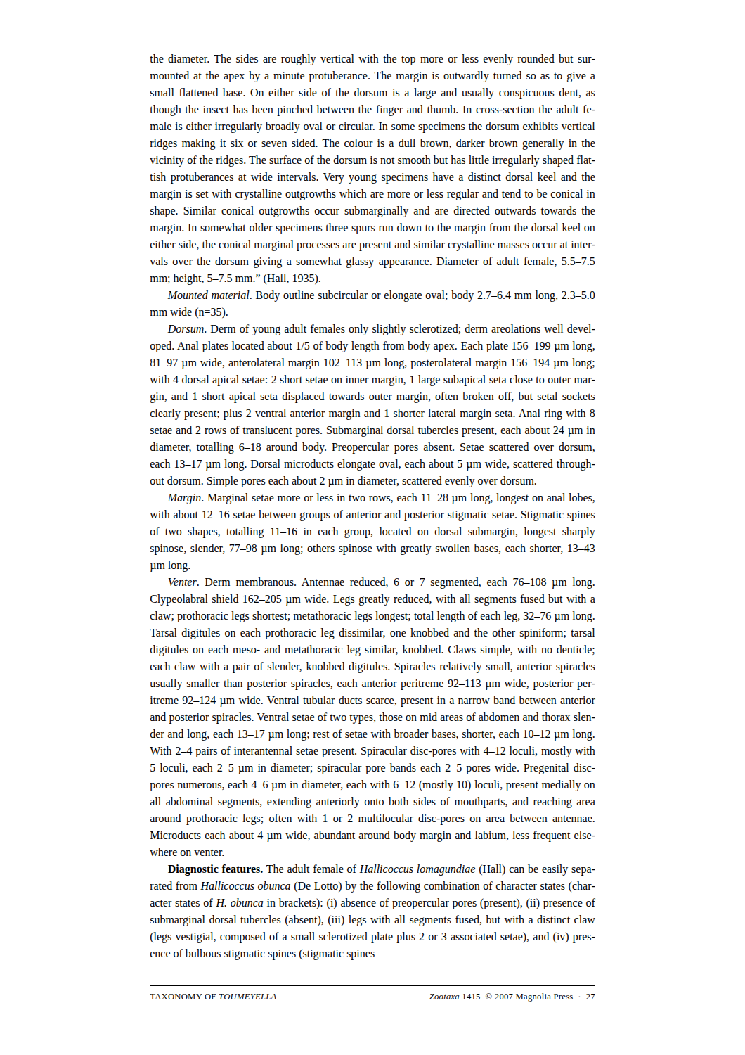the diameter. The sides are roughly vertical with the top more or less evenly rounded but surmounted at the apex by a minute protuberance. The margin is outwardly turned so as to give a small flattened base. On either side of the dorsum is a large and usually conspicuous dent, as though the insect has been pinched between the finger and thumb. In cross-section the adult female is either irregularly broadly oval or circular. In some specimens the dorsum exhibits vertical ridges making it six or seven sided. The colour is a dull brown, darker brown generally in the vicinity of the ridges. The surface of the dorsum is not smooth but has little irregularly shaped flattish protuberances at wide intervals. Very young specimens have a distinct dorsal keel and the margin is set with crystalline outgrowths which are more or less regular and tend to be conical in shape. Similar conical outgrowths occur submarginally and are directed outwards towards the margin. In somewhat older specimens three spurs run down to the margin from the dorsal keel on either side, the conical marginal processes are present and similar crystalline masses occur at intervals over the dorsum giving a somewhat glassy appearance. Diameter of adult female, 5.5–7.5 mm; height, 5–7.5 mm.” (Hall, 1935).
Mounted material. Body outline subcircular or elongate oval; body 2.7–6.4 mm long, 2.3–5.0 mm wide (n=35).
Dorsum. Derm of young adult females only slightly sclerotized; derm areolations well developed. Anal plates located about 1/5 of body length from body apex. Each plate 156–199 µm long, 81–97 µm wide, anterolateral margin 102–113 µm long, posterolateral margin 156–194 µm long; with 4 dorsal apical setae: 2 short setae on inner margin, 1 large subapical seta close to outer margin, and 1 short apical seta displaced towards outer margin, often broken off, but setal sockets clearly present; plus 2 ventral anterior margin and 1 shorter lateral margin seta. Anal ring with 8 setae and 2 rows of translucent pores. Submarginal dorsal tubercles present, each about 24 µm in diameter, totalling 6–18 around body. Preopercular pores absent. Setae scattered over dorsum, each 13–17 µm long. Dorsal microducts elongate oval, each about 5 µm wide, scattered throughout dorsum. Simple pores each about 2 µm in diameter, scattered evenly over dorsum.
Margin. Marginal setae more or less in two rows, each 11–28 µm long, longest on anal lobes, with about 12–16 setae between groups of anterior and posterior stigmatic setae. Stigmatic spines of two shapes, totalling 11–16 in each group, located on dorsal submargin, longest sharply spinose, slender, 77–98 µm long; others spinose with greatly swollen bases, each shorter, 13–43 µm long.
Venter. Derm membranous. Antennae reduced, 6 or 7 segmented, each 76–108 µm long. Clypeolabral shield 162–205 µm wide. Legs greatly reduced, with all segments fused but with a claw; prothoracic legs shortest; metathoracic legs longest; total length of each leg, 32–76 µm long. Tarsal digitules on each prothoracic leg dissimilar, one knobbed and the other spiniform; tarsal digitules on each meso- and metathoracic leg similar, knobbed. Claws simple, with no denticle; each claw with a pair of slender, knobbed digitules. Spiracles relatively small, anterior spiracles usually smaller than posterior spiracles, each anterior peritreme 92–113 µm wide, posterior peritreme 92–124 µm wide. Ventral tubular ducts scarce, present in a narrow band between anterior and posterior spiracles. Ventral setae of two types, those on mid areas of abdomen and thorax slender and long, each 13–17 µm long; rest of setae with broader bases, shorter, each 10–12 µm long. With 2–4 pairs of interantennal setae present. Spiracular disc-pores with 4–12 loculi, mostly with 5 loculi, each 2–5 µm in diameter; spiracular pore bands each 2–5 pores wide. Pregenital disc-pores numerous, each 4–6 µm in diameter, each with 6–12 (mostly 10) loculi, present medially on all abdominal segments, extending anteriorly onto both sides of mouthparts, and reaching area around prothoracic legs; often with 1 or 2 multilocular disc-pores on area between antennae. Microducts each about 4 µm wide, abundant around body margin and labium, less frequent elsewhere on venter.
Diagnostic features. The adult female of Hallicoccus lomagundiae (Hall) can be easily separated from Hallicoccus obunca (De Lotto) by the following combination of character states (character states of H. obunca in brackets): (i) absence of preopercular pores (present), (ii) presence of submarginal dorsal tubercles (absent), (iii) legs with all segments fused, but with a distinct claw (legs vestigial, composed of a small sclerotized plate plus 2 or 3 associated setae), and (iv) presence of bulbous stigmatic spines (stigmatic spines
Taxonomy of Toumeyella
Zootaxa 1415 © 2007 Magnolia Press · 27